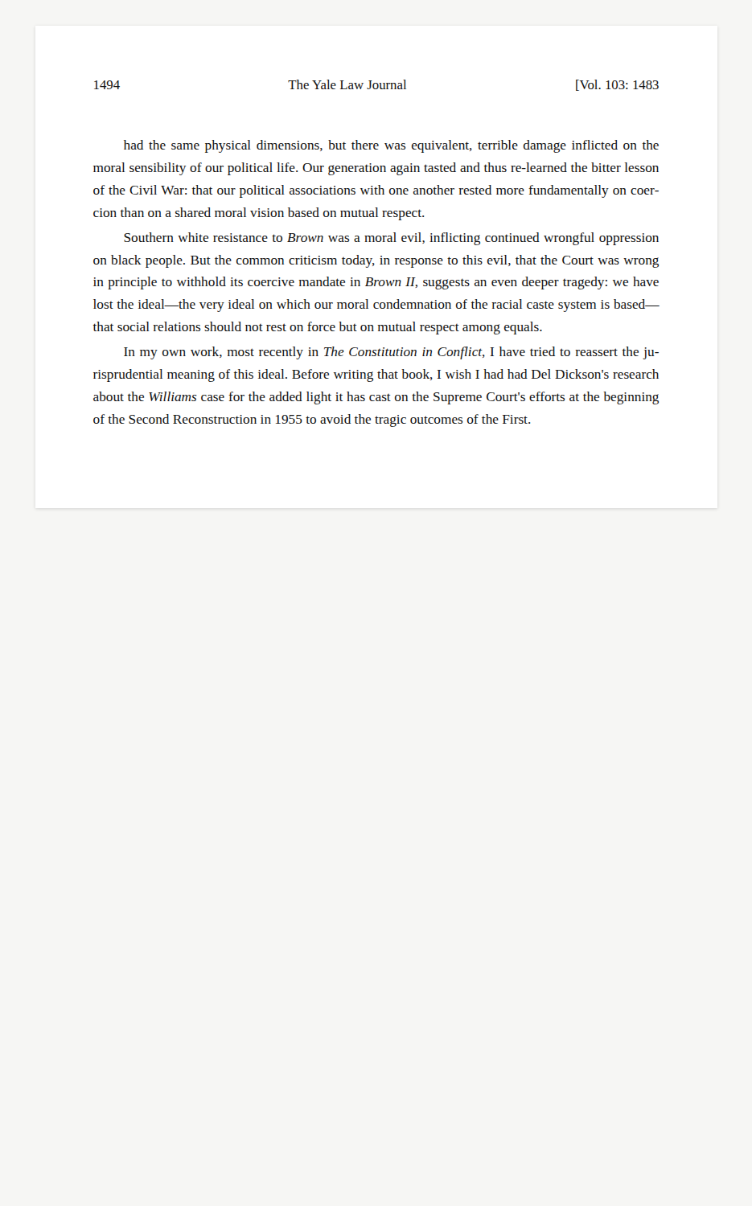1494 The Yale Law Journal [Vol. 103: 1483
had the same physical dimensions, but there was equivalent, terrible damage inflicted on the moral sensibility of our political life. Our generation again tasted and thus re-learned the bitter lesson of the Civil War: that our political associations with one another rested more fundamentally on coercion than on a shared moral vision based on mutual respect.
Southern white resistance to Brown was a moral evil, inflicting continued wrongful oppression on black people. But the common criticism today, in response to this evil, that the Court was wrong in principle to withhold its coercive mandate in Brown II, suggests an even deeper tragedy: we have lost the ideal—the very ideal on which our moral condemnation of the racial caste system is based—that social relations should not rest on force but on mutual respect among equals.
In my own work, most recently in The Constitution in Conflict, I have tried to reassert the jurisprudential meaning of this ideal. Before writing that book, I wish I had had Del Dickson's research about the Williams case for the added light it has cast on the Supreme Court's efforts at the beginning of the Second Reconstruction in 1955 to avoid the tragic outcomes of the First.